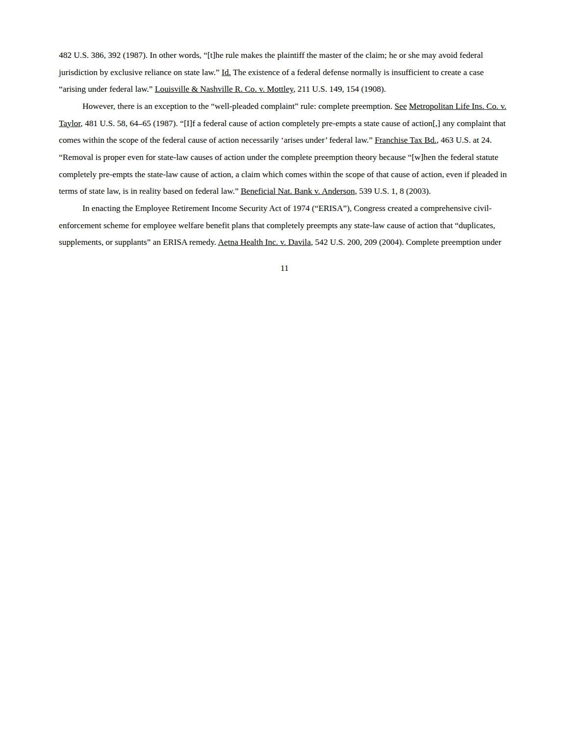482 U.S. 386, 392 (1987). In other words, “[t]he rule makes the plaintiff the master of the claim; he or she may avoid federal jurisdiction by exclusive reliance on state law.” Id. The existence of a federal defense normally is insufficient to create a case “arising under federal law.” Louisville & Nashville R. Co. v. Mottley, 211 U.S. 149, 154 (1908).
However, there is an exception to the “well-pleaded complaint” rule: complete preemption. See Metropolitan Life Ins. Co. v. Taylor, 481 U.S. 58, 64–65 (1987). “[I]f a federal cause of action completely pre-empts a state cause of action[,] any complaint that comes within the scope of the federal cause of action necessarily ‘arises under’ federal law.” Franchise Tax Bd., 463 U.S. at 24. “Removal is proper even for state-law causes of action under the complete preemption theory because “[w]hen the federal statute completely pre-empts the state-law cause of action, a claim which comes within the scope of that cause of action, even if pleaded in terms of state law, is in reality based on federal law.” Beneficial Nat. Bank v. Anderson, 539 U.S. 1, 8 (2003).
In enacting the Employee Retirement Income Security Act of 1974 (“ERISA”), Congress created a comprehensive civil-enforcement scheme for employee welfare benefit plans that completely preempts any state-law cause of action that “duplicates, supplements, or supplants” an ERISA remedy. Aetna Health Inc. v. Davila, 542 U.S. 200, 209 (2004). Complete preemption under
11